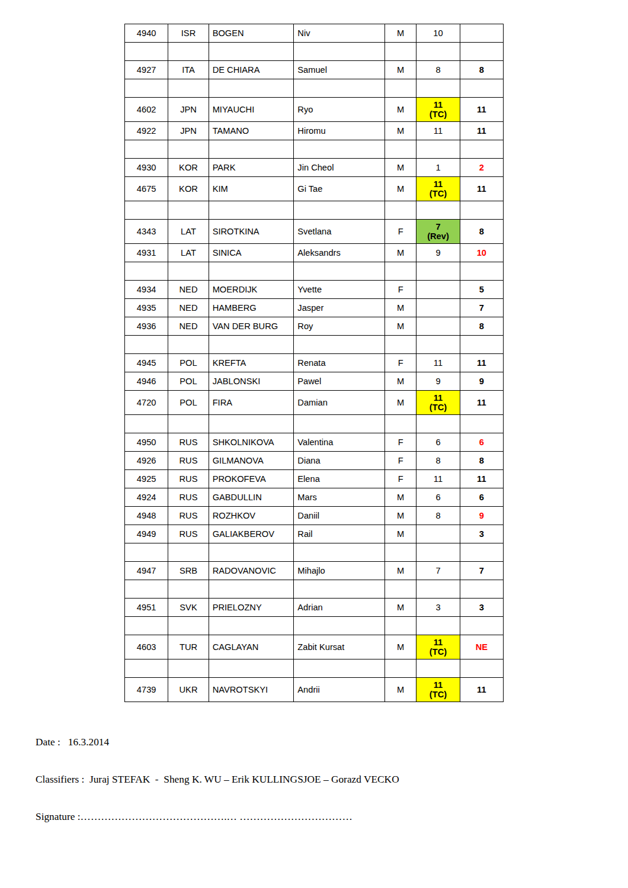| 4940 | ISR | BOGEN | Niv | M | 10 | |
| 4927 | ITA | DE CHIARA | Samuel | M | 8 | 8 |
| 4602 | JPN | MIYAUCHI | Ryo | M | 11 (TC) | 11 |
| 4922 | JPN | TAMANO | Hiromu | M | 11 | 11 |
| 4930 | KOR | PARK | Jin Cheol | M | 1 | 2 |
| 4675 | KOR | KIM | Gi Tae | M | 11 (TC) | 11 |
| 4343 | LAT | SIROTKINA | Svetlana | F | 7 (Rev) | 8 |
| 4931 | LAT | SINICA | Aleksandrs | M | 9 | 10 |
| 4934 | NED | MOERDIJK | Yvette | F | | 5 |
| 4935 | NED | HAMBERG | Jasper | M | | 7 |
| 4936 | NED | VAN DER BURG | Roy | M | | 8 |
| 4945 | POL | KREFTA | Renata | F | 11 | 11 |
| 4946 | POL | JABLONSKI | Pawel | M | 9 | 9 |
| 4720 | POL | FIRA | Damian | M | 11 (TC) | 11 |
| 4950 | RUS | SHKOLNIKOVA | Valentina | F | 6 | 6 |
| 4926 | RUS | GILMANOVA | Diana | F | 8 | 8 |
| 4925 | RUS | PROKOFEVA | Elena | F | 11 | 11 |
| 4924 | RUS | GABDULLIN | Mars | M | 6 | 6 |
| 4948 | RUS | ROZHKOV | Daniil | M | 8 | 9 |
| 4949 | RUS | GALIAKBEROV | Rail | M | | 3 |
| 4947 | SRB | RADOVANOVIC | Mihajlo | M | 7 | 7 |
| 4951 | SVK | PRIELOZNY | Adrian | M | 3 | 3 |
| 4603 | TUR | CAGLAYAN | Zabit Kursat | M | 11 (TC) | NE |
| 4739 | UKR | NAVROTSKYI | Andrii | M | 11 (TC) | 11 |
Date : 16.3.2014
Classifiers : Juraj STEFAK - Sheng K. WU – Erik KULLINGSJOE – Gorazd VECKO
Signature :…………………………………….… ……………………………